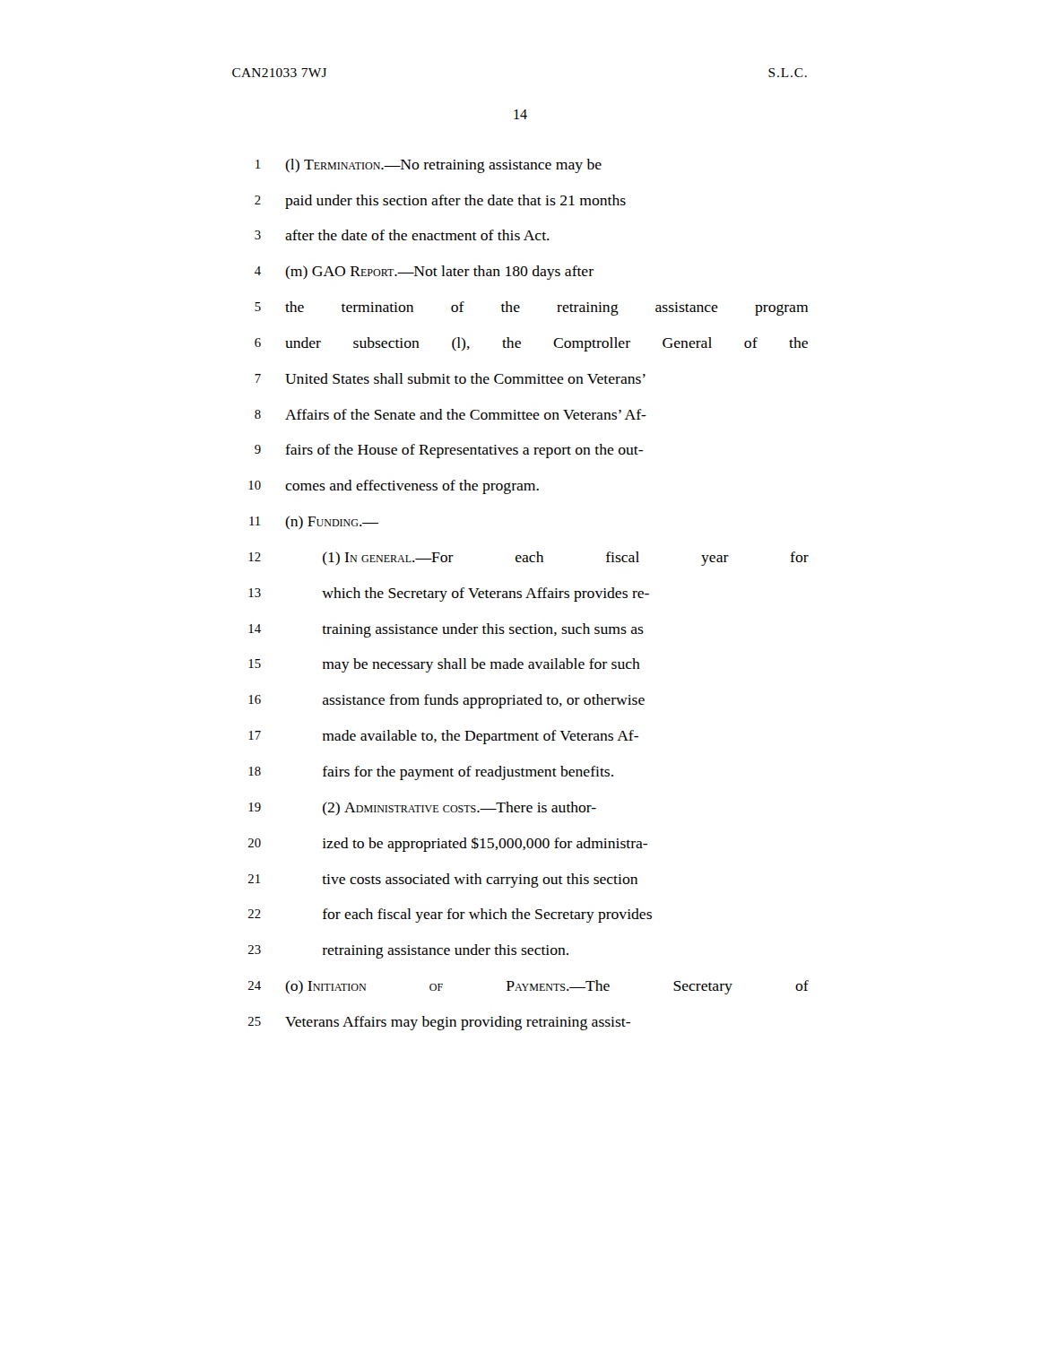CAN21033 7WJ S.L.C.
14
(l) Termination.—No retraining assistance may be
paid under this section after the date that is 21 months
after the date of the enactment of this Act.
(m) GAO Report.—Not later than 180 days after
the termination of the retraining assistance program
under subsection(l), the Comptroller General of the
United States shall submit to the Committee on Veterans’
Affairs of the Senate and the Committee on Veterans’ Af-
fairs of the House of Representatives a report on the out-
comes and effectiveness of the program.
(n) Funding.—
(1) In general.—For each fiscal year for
which the Secretary of Veterans Affairs provides re-
training assistance under this section, such sums as
may be necessary shall be made available for such
assistance from funds appropriated to, or otherwise
made available to, the Department of Veterans Af-
fairs for the payment of readjustment benefits.
(2) Administrative costs.—There is author-
ized to be appropriated $15,000,000 for administra-
tive costs associated with carrying out this section
for each fiscal year for which the Secretary provides
retraining assistance under this section.
(o) Initiation of Payments.—The Secretary of
Veterans Affairs may begin providing retraining assist-